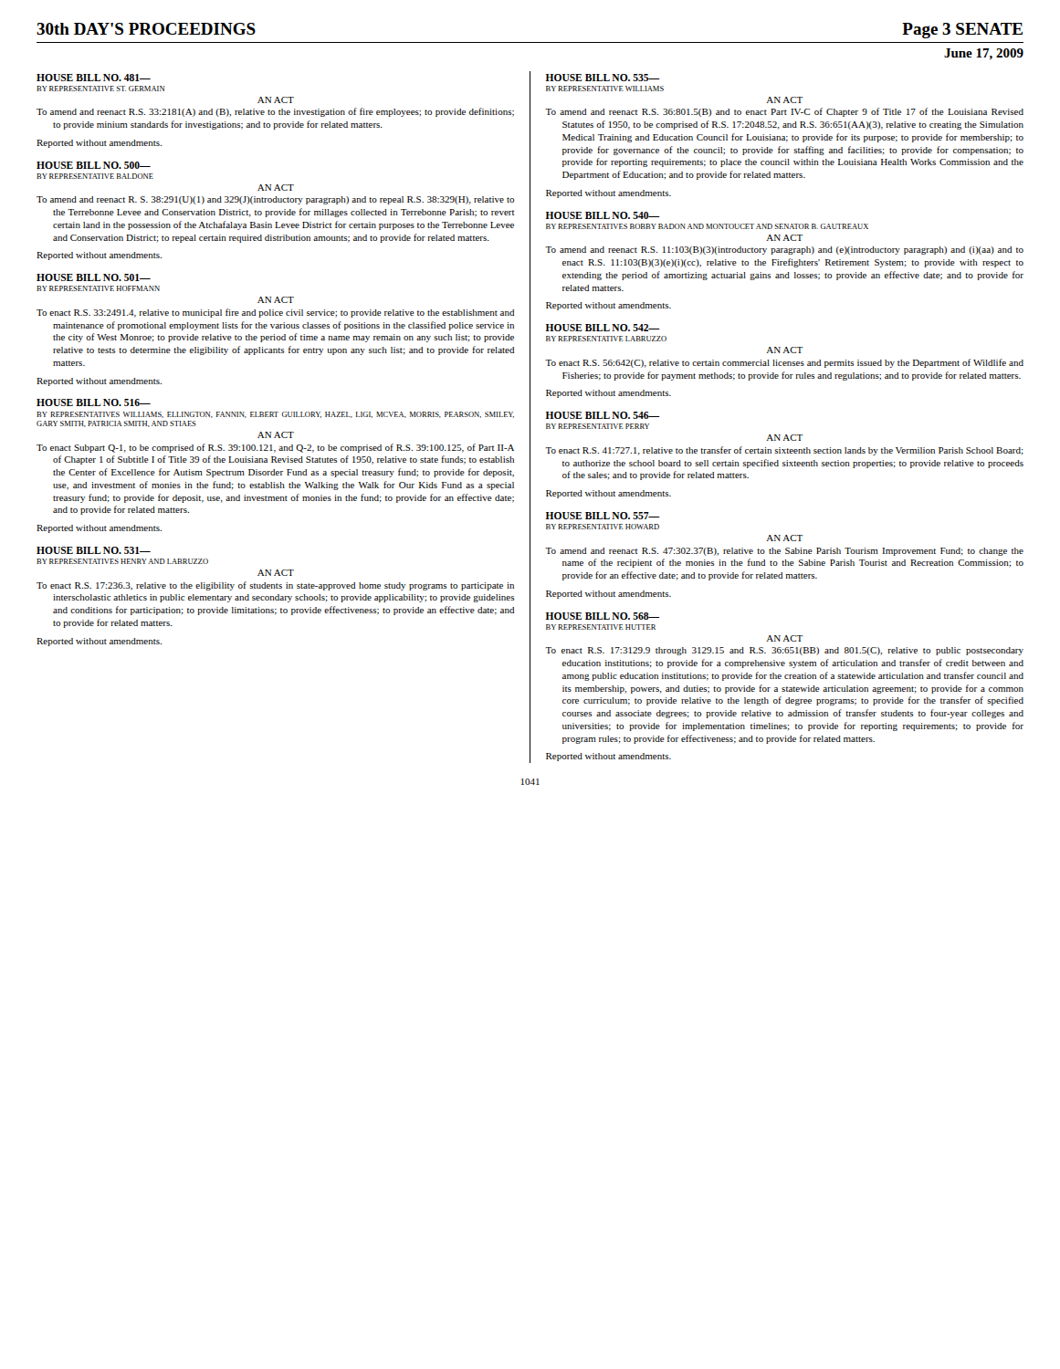30th DAY'S PROCEEDINGS
Page 3 SENATE
June 17, 2009
HOUSE BILL NO. 481—
BY REPRESENTATIVE ST. GERMAIN
AN ACT
To amend and reenact R.S. 33:2181(A) and (B), relative to the investigation of fire employees; to provide definitions; to provide minium standards for investigations; and to provide for related matters.
Reported without amendments.
HOUSE BILL NO. 500—
BY REPRESENTATIVE BALDONE
AN ACT
To amend and reenact R. S. 38:291(U)(1) and 329(J)(introductory paragraph) and to repeal R.S. 38:329(H), relative to the Terrebonne Levee and Conservation District, to provide for millages collected in Terrebonne Parish; to revert certain land in the possession of the Atchafalaya Basin Levee District for certain purposes to the Terrebonne Levee and Conservation District; to repeal certain required distribution amounts; and to provide for related matters.
Reported without amendments.
HOUSE BILL NO. 501—
BY REPRESENTATIVE HOFFMANN
AN ACT
To enact R.S. 33:2491.4, relative to municipal fire and police civil service; to provide relative to the establishment and maintenance of promotional employment lists for the various classes of positions in the classified police service in the city of West Monroe; to provide relative to the period of time a name may remain on any such list; to provide relative to tests to determine the eligibility of applicants for entry upon any such list; and to provide for related matters.
Reported without amendments.
HOUSE BILL NO. 516—
BY REPRESENTATIVES WILLIAMS, ELLINGTON, FANNIN, ELBERT GUILLORY, HAZEL, LIGI, MCVEA, MORRIS, PEARSON, SMILEY, GARY SMITH, PATRICIA SMITH, AND STIAES
AN ACT
To enact Subpart Q-1, to be comprised of R.S. 39:100.121, and Q-2, to be comprised of R.S. 39:100.125, of Part II-A of Chapter 1 of Subtitle I of Title 39 of the Louisiana Revised Statutes of 1950, relative to state funds; to establish the Center of Excellence for Autism Spectrum Disorder Fund as a special treasury fund; to provide for deposit, use, and investment of monies in the fund; to establish the Walking the Walk for Our Kids Fund as a special treasury fund; to provide for deposit, use, and investment of monies in the fund; to provide for an effective date; and to provide for related matters.
Reported without amendments.
HOUSE BILL NO. 531—
BY REPRESENTATIVES HENRY AND LABRUZZO
AN ACT
To enact R.S. 17:236.3, relative to the eligibility of students in state-approved home study programs to participate in interscholastic athletics in public elementary and secondary schools; to provide applicability; to provide guidelines and conditions for participation; to provide limitations; to provide effectiveness; to provide an effective date; and to provide for related matters.
Reported without amendments.
HOUSE BILL NO. 535—
BY REPRESENTATIVE WILLIAMS
AN ACT
To amend and reenact R.S. 36:801.5(B) and to enact Part IV-C of Chapter 9 of Title 17 of the Louisiana Revised Statutes of 1950, to be comprised of R.S. 17:2048.52, and R.S. 36:651(AA)(3), relative to creating the Simulation Medical Training and Education Council for Louisiana; to provide for its purpose; to provide for membership; to provide for governance of the council; to provide for staffing and facilities; to provide for compensation; to provide for reporting requirements; to place the council within the Louisiana Health Works Commission and the Department of Education; and to provide for related matters.
Reported without amendments.
HOUSE BILL NO. 540—
BY REPRESENTATIVES BOBBY BADON AND MONTOUCET AND SENATOR B. GAUTREAUX
AN ACT
To amend and reenact R.S. 11:103(B)(3)(introductory paragraph) and (e)(introductory paragraph) and (i)(aa) and to enact R.S. 11:103(B)(3)(e)(i)(cc), relative to the Firefighters' Retirement System; to provide with respect to extending the period of amortizing actuarial gains and losses; to provide an effective date; and to provide for related matters.
Reported without amendments.
HOUSE BILL NO. 542—
BY REPRESENTATIVE LABRUZZO
AN ACT
To enact R.S. 56:642(C), relative to certain commercial licenses and permits issued by the Department of Wildlife and Fisheries; to provide for payment methods; to provide for rules and regulations; and to provide for related matters.
Reported without amendments.
HOUSE BILL NO. 546—
BY REPRESENTATIVE PERRY
AN ACT
To enact R.S. 41:727.1, relative to the transfer of certain sixteenth section lands by the Vermilion Parish School Board; to authorize the school board to sell certain specified sixteenth section properties; to provide relative to proceeds of the sales; and to provide for related matters.
Reported without amendments.
HOUSE BILL NO. 557—
BY REPRESENTATIVE HOWARD
AN ACT
To amend and reenact R.S. 47:302.37(B), relative to the Sabine Parish Tourism Improvement Fund; to change the name of the recipient of the monies in the fund to the Sabine Parish Tourist and Recreation Commission; to provide for an effective date; and to provide for related matters.
Reported without amendments.
HOUSE BILL NO. 568—
BY REPRESENTATIVE HUTTER
AN ACT
To enact R.S. 17:3129.9 through 3129.15 and R.S. 36:651(BB) and 801.5(C), relative to public postsecondary education institutions; to provide for a comprehensive system of articulation and transfer of credit between and among public education institutions; to provide for the creation of a statewide articulation and transfer council and its membership, powers, and duties; to provide for a statewide articulation agreement; to provide for a common core curriculum; to provide relative to the length of degree programs; to provide for the transfer of specified courses and associate degrees; to provide relative to admission of transfer students to four-year colleges and universities; to provide for implementation timelines; to provide for reporting requirements; to provide for program rules; to provide for effectiveness; and to provide for related matters.
Reported without amendments.
1041